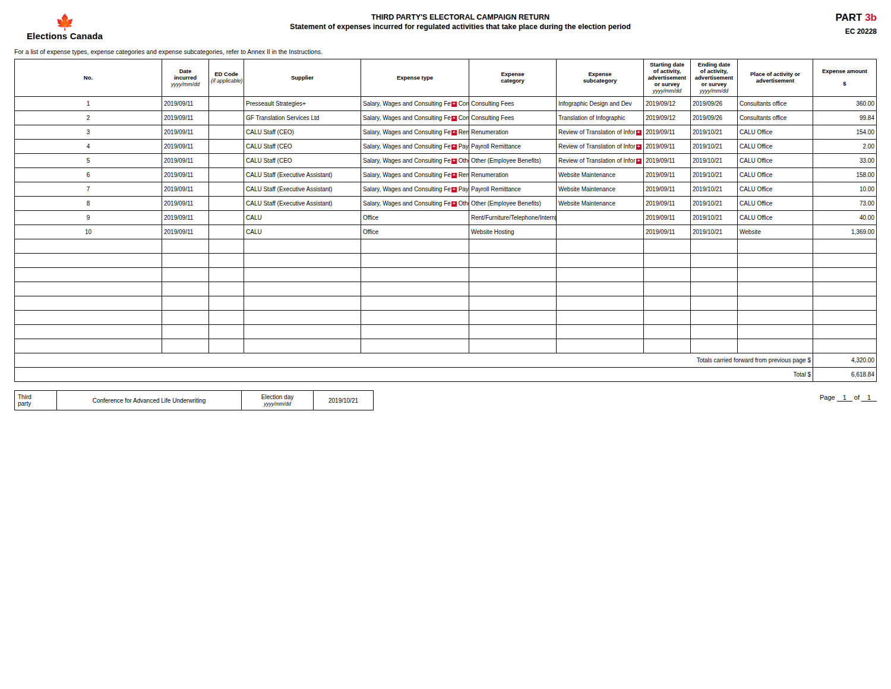🍁
Elections Canada
THIRD PARTY'S ELECTORAL CAMPAIGN RETURN
Statement of expenses incurred for regulated activities that take place during the election period
PART 3b
EC 20228
For a list of expense types, expense categories and expense subcategories, refer to Annex II in the Instructions.
| No. | Date incurred yyyy/mm/dd | ED Code (if applicable) | Supplier | Expense type | Expense category | Expense subcategory | Starting date of activity, advertisement or survey yyyy/mm/dd | Ending date of activity, advertisement or survey yyyy/mm/dd | Place of activity or advertisement | Expense amount $ |
| --- | --- | --- | --- | --- | --- | --- | --- | --- | --- | --- |
| 1 | 2019/09/11 | | Presseault Strategies+ | Salary, Wages and Consulting Fe + Consulting Fees | Consulting Fees | Infographic Design and Dev | 2019/09/12 | 2019/09/26 | Consultants office | 360.00 |
| 2 | 2019/09/11 | | GF Translation Services Ltd | Salary, Wages and Consulting Fe + Consulting Fees | Consulting Fees | Translation of Infographic | 2019/09/12 | 2019/09/26 | Consultants office | 99.84 |
| 3 | 2019/09/11 | | CALU Staff (CEO) | Salary, Wages and Consulting Fe + Renumeration | Renumeration | Review of Translation of Infor + | 2019/09/11 | 2019/10/21 | CALU Office | 154.00 |
| 4 | 2019/09/11 | | CALU Staff (CEO | Salary, Wages and Consulting Fe + Payroll Remittance | Payroll Remittance | Review of Translation of Infor + | 2019/09/11 | 2019/10/21 | CALU Office | 2.00 |
| 5 | 2019/09/11 | | CALU Staff (CEO | Salary, Wages and Consulting Fe + Other (Employee Benefits) | Other (Employee Benefits) | Review of Translation of Infor + | 2019/09/11 | 2019/10/21 | CALU Office | 33.00 |
| 6 | 2019/09/11 | | CALU Staff (Executive Assistant) | Salary, Wages and Consulting Fe + Renumeration | Renumeration | Website Maintenance | 2019/09/11 | 2019/10/21 | CALU Office | 158.00 |
| 7 | 2019/09/11 | | CALU Staff (Executive Assistant) | Salary, Wages and Consulting Fe + Payroll Remittance | Payroll Remittance | Website Maintenance | 2019/09/11 | 2019/10/21 | CALU Office | 10.00 |
| 8 | 2019/09/11 | | CALU Staff (Executive Assistant) | Salary, Wages and Consulting Fe + Other (Employee Benefits) | Other (Employee Benefits) | Website Maintenance | 2019/09/11 | 2019/10/21 | CALU Office | 73.00 |
| 9 | 2019/09/11 | | CALU | Office | Rent/Furniture/Telephone/Intern + | | 2019/09/11 | 2019/10/21 | CALU Office | 40.00 |
| 10 | 2019/09/11 | | CALU | Office | Website Hosting | | 2019/09/11 | 2019/10/21 | Website | 1,369.00 |
| Totals carried forward from previous page $ | 4,320.00 |
| Total $ | 6,618.84 |
| Third party | Conference for Advanced Life Underwriting | Election day yyyy/mm/dd | 2019/10/21 |
Page 1 of 1